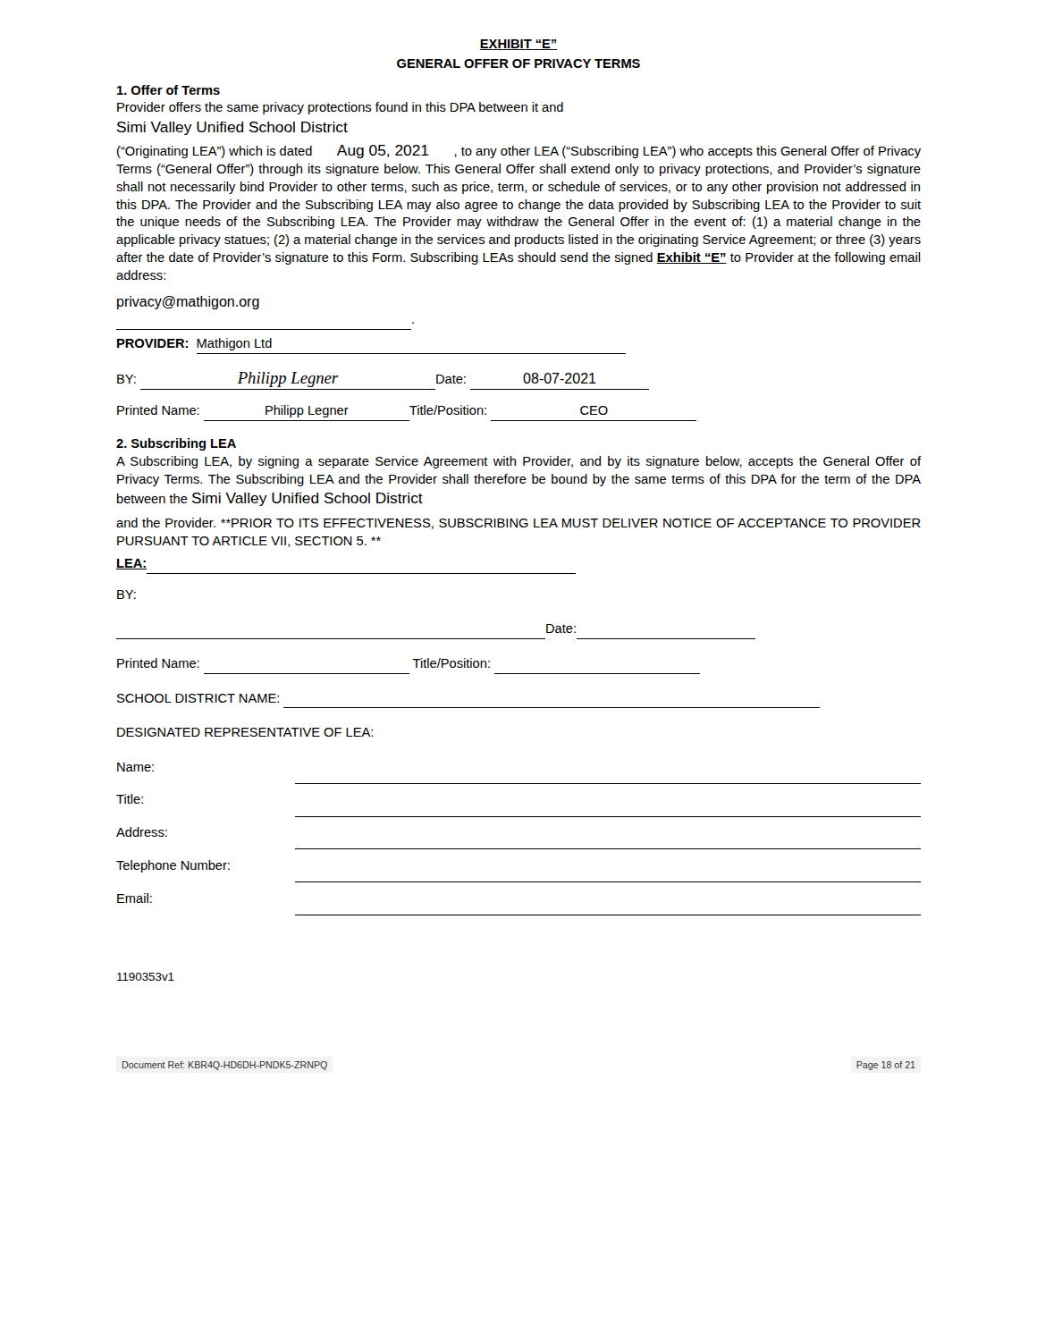EXHIBIT “E”
GENERAL OFFER OF PRIVACY TERMS
1. Offer of Terms
Provider offers the same privacy protections found in this DPA between it and
Simi Valley Unified School District
(“Originating LEA”) which is dated Aug 05, 2021 , to any other LEA (“Subscribing LEA”) who accepts this General Offer of Privacy Terms (“General Offer”) through its signature below. This General Offer shall extend only to privacy protections, and Provider’s signature shall not necessarily bind Provider to other terms, such as price, term, or schedule of services, or to any other provision not addressed in this DPA. The Provider and the Subscribing LEA may also agree to change the data provided by Subscribing LEA to the Provider to suit the unique needs of the Subscribing LEA. The Provider may withdraw the General Offer in the event of: (1) a material change in the applicable privacy statues; (2) a material change in the services and products listed in the originating Service Agreement; or three (3) years after the date of Provider’s signature to this Form. Subscribing LEAs should send the signed Exhibit “E” to Provider at the following email address:
privacy@mathigon.org
.
PROVIDER: Mathigon Ltd
BY: Philipp Legner Date: 08-07-2021
Printed Name: Philipp Legner Title/Position: CEO
2. Subscribing LEA
A Subscribing LEA, by signing a separate Service Agreement with Provider, and by its signature below, accepts the General Offer of Privacy Terms. The Subscribing LEA and the Provider shall therefore be bound by the same terms of this DPA for the term of the DPA between the Simi Valley Unified School District
and the Provider. **PRIOR TO ITS EFFECTIVENESS, SUBSCRIBING LEA MUST DELIVER NOTICE OF ACCEPTANCE TO PROVIDER PURSUANT TO ARTICLE VII, SECTION 5. **
LEA:
BY:
Date:
Printed Name: Title/Position:
SCHOOL DISTRICT NAME:
DESIGNATED REPRESENTATIVE OF LEA:
| Name: | |
| Title: | |
| Address: | |
| Telephone Number: | |
| Email: | |
1190353v1
Document Ref: KBR4Q-HD6DH-PNDK5-ZRNPQ Page 18 of 21